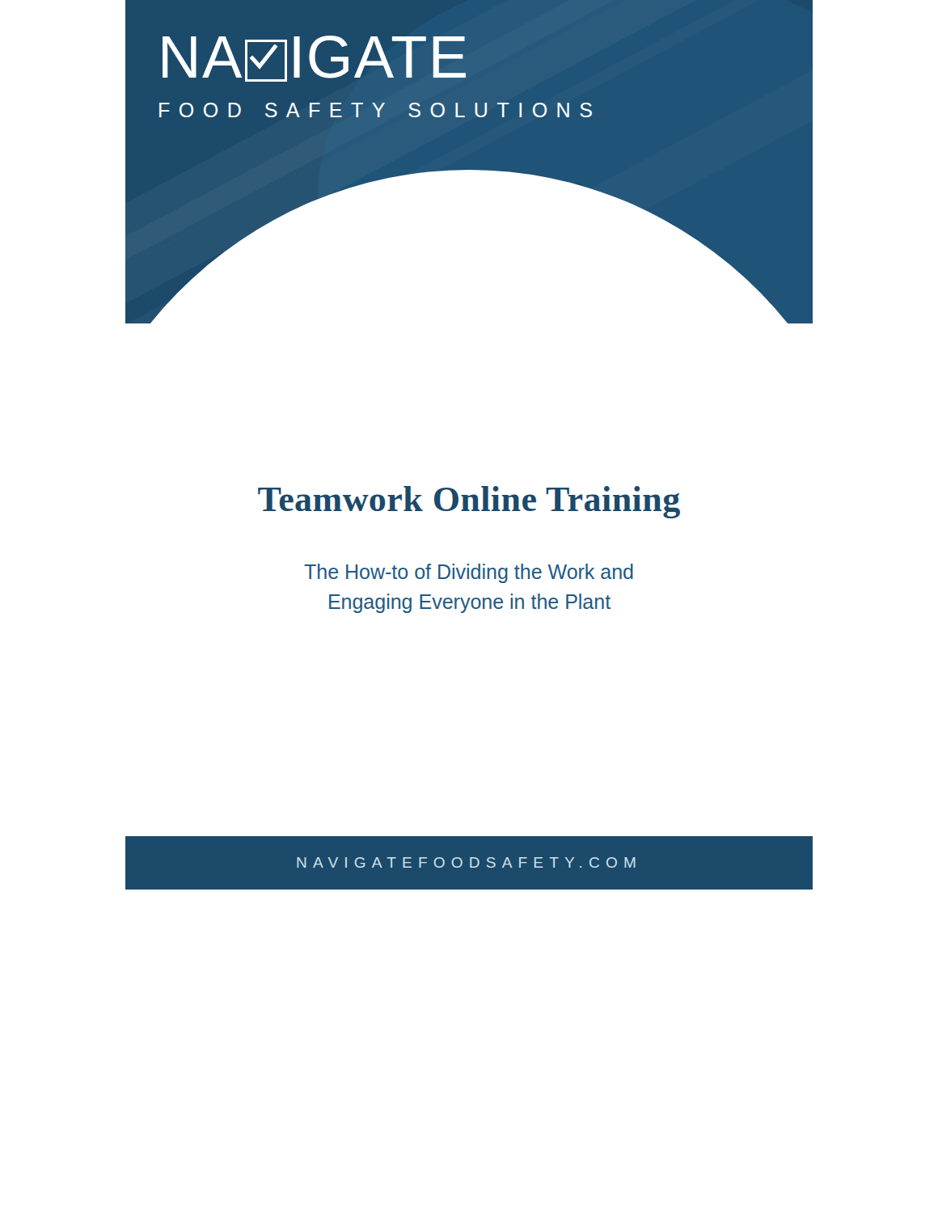NA IGATE
FOOD SAFETY SOLUTIONS
Teamwork Online Training
The How-to of Dividing the Work and
Engaging Everyone in the Plant
NAVIGATEFOODSAFETY.COM